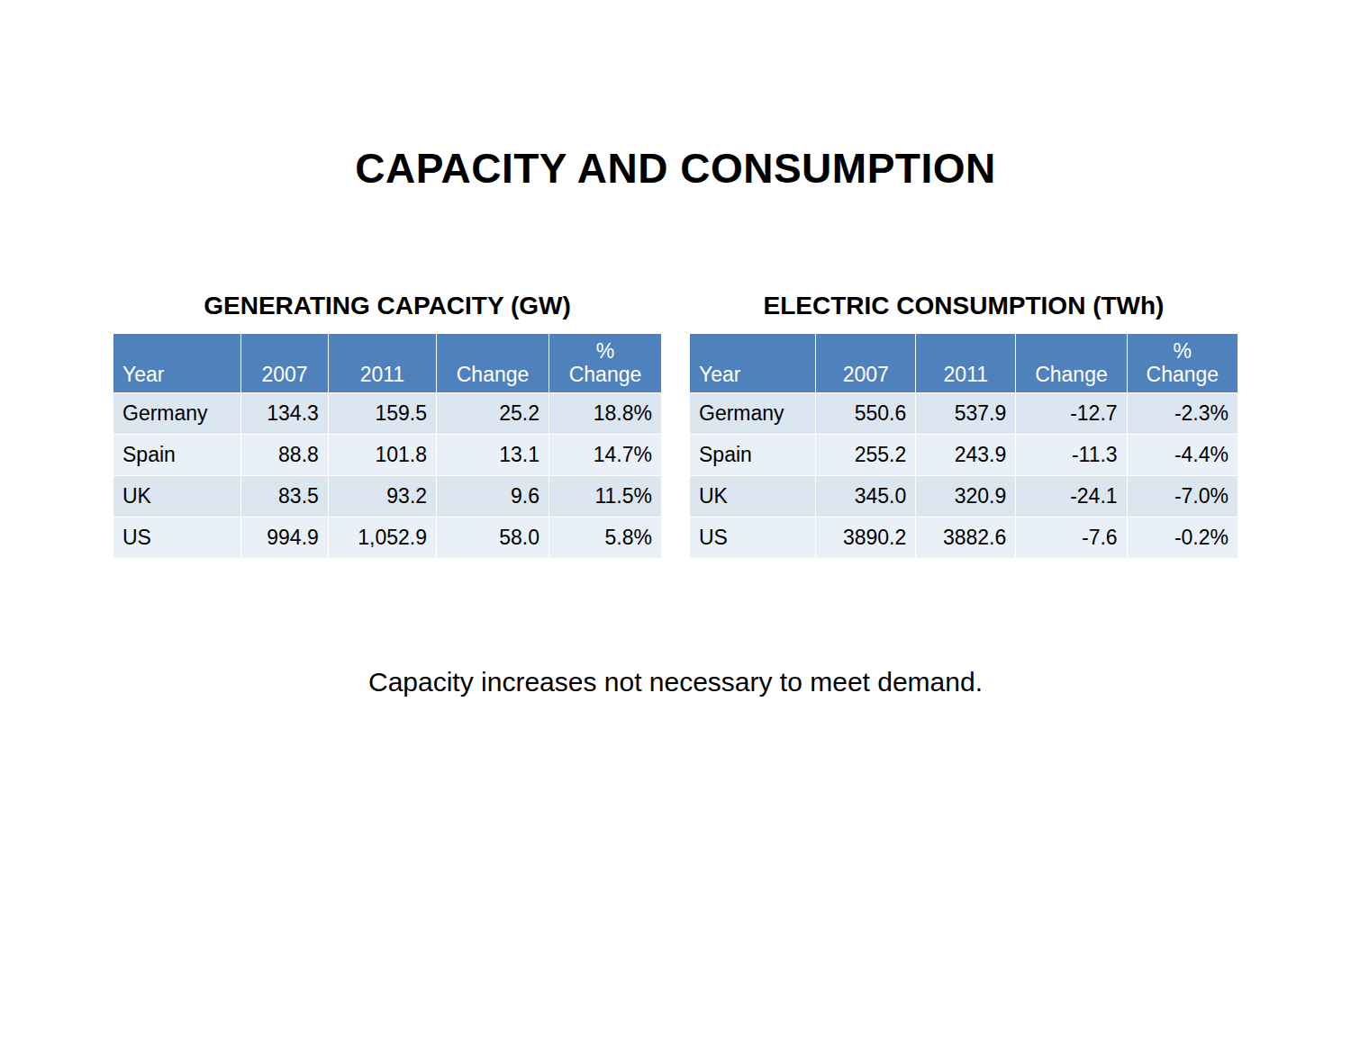CAPACITY AND CONSUMPTION
GENERATING CAPACITY (GW)
| Year | 2007 | 2011 | Change | % Change |
| --- | --- | --- | --- | --- |
| Germany | 134.3 | 159.5 | 25.2 | 18.8% |
| Spain | 88.8 | 101.8 | 13.1 | 14.7% |
| UK | 83.5 | 93.2 | 9.6 | 11.5% |
| US | 994.9 | 1,052.9 | 58.0 | 5.8% |
ELECTRIC CONSUMPTION (TWh)
| Year | 2007 | 2011 | Change | % Change |
| --- | --- | --- | --- | --- |
| Germany | 550.6 | 537.9 | -12.7 | -2.3% |
| Spain | 255.2 | 243.9 | -11.3 | -4.4% |
| UK | 345.0 | 320.9 | -24.1 | -7.0% |
| US | 3890.2 | 3882.6 | -7.6 | -0.2% |
Capacity increases not necessary to meet demand.